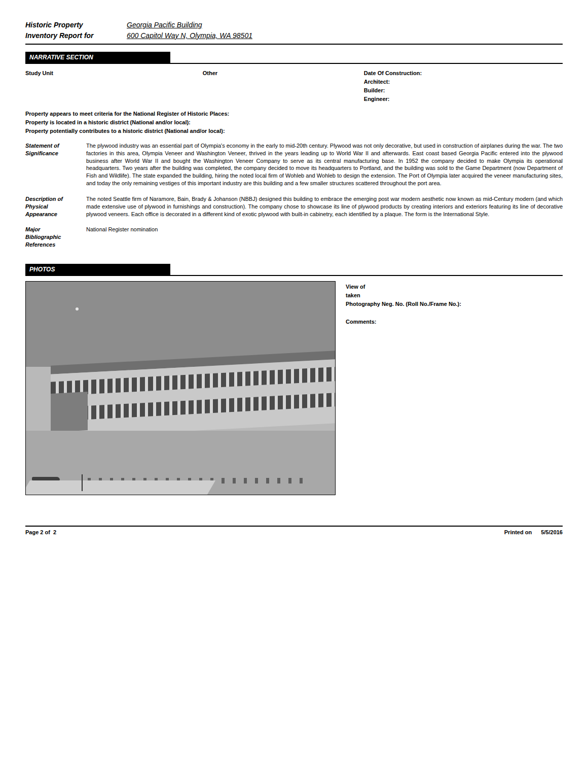Historic Property
Georgia Pacific Building
Inventory Report for
600 Capitol Way N, Olympia, WA 98501
NARRATIVE SECTION
| Study Unit | Other | Date Of Construction: |
| | | Architect: |
| | | Builder: |
| | | Engineer: |
Property appears to meet criteria for the National Register of Historic Places:
Property is located in a historic district (National and/or local):
Property potentially contributes to a historic district (National and/or local):
| Statement of Significance | The plywood industry was an essential part of Olympia's economy in the early to mid-20th century. Plywood was not only decorative, but used in construction of airplanes during the war. The two factories in this area, Olympia Veneer and Washington Veneer, thrived in the years leading up to World War II and afterwards. East coast based Georgia Pacific entered into the plywood business after World War II and bought the Washington Veneer Company to serve as its central manufacturing base. In 1952 the company decided to make Olympia its operational headquarters. Two years after the building was completed, the company decided to move its headquarters to Portland, and the building was sold to the Game Department (now Department of Fish and Wildlife). The state expanded the building, hiring the noted local firm of Wohleb and Wohleb to design the extension. The Port of Olympia later acquired the veneer manufacturing sites, and today the only remaining vestiges of this important industry are this building and a few smaller structures scattered throughout the port area. |
| Description of Physical Appearance | The noted Seattle firm of Naramore, Bain, Brady & Johanson (NBBJ) designed this building to embrace the emerging post war modern aesthetic now known as mid-Century modern (and which made extensive use of plywood in furnishings and construction). The company chose to showcase its line of plywood products by creating interiors and exteriors featuring its line of decorative plywood veneers. Each office is decorated in a different kind of exotic plywood with built-in cabinetry, each identified by a plaque. The form is the International Style. |
| Major Bibliographic References | National Register nomination |
PHOTOS
View of
taken
Photography Neg. No. (Roll No./Frame No.):
Comments:
Page 2 of 2
Printed on5/5/2016